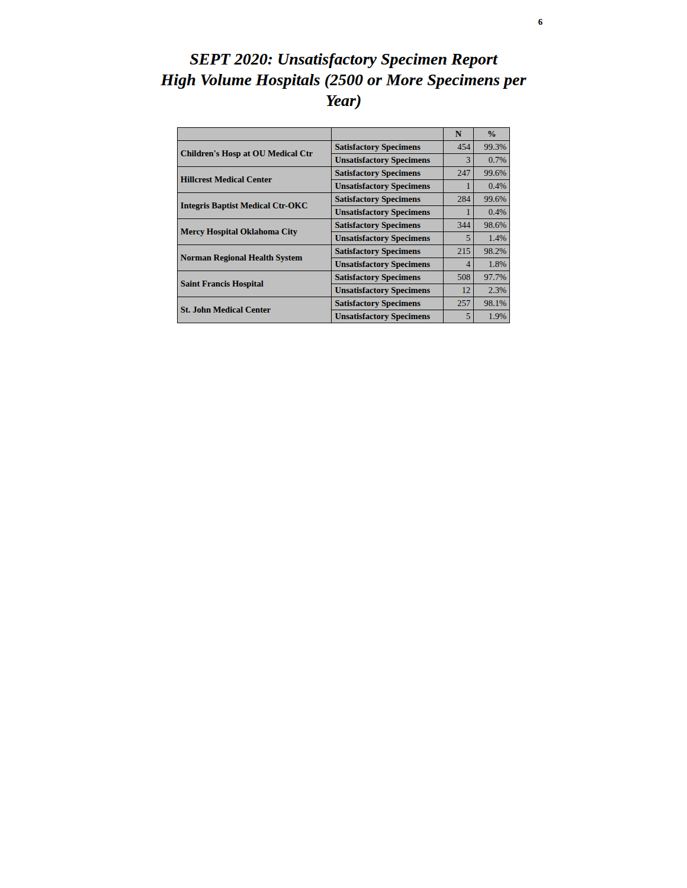6
SEPT 2020: Unsatisfactory Specimen Report
High Volume Hospitals (2500 or More Specimens per Year)
| | | N | % |
| Children's Hosp at OU Medical Ctr | Satisfactory Specimens | 454 | 99.3% |
| Unsatisfactory Specimens | 3 | 0.7% |
| Hillcrest Medical Center | Satisfactory Specimens | 247 | 99.6% |
| Unsatisfactory Specimens | 1 | 0.4% |
| Integris Baptist Medical Ctr-OKC | Satisfactory Specimens | 284 | 99.6% |
| Unsatisfactory Specimens | 1 | 0.4% |
| Mercy Hospital Oklahoma City | Satisfactory Specimens | 344 | 98.6% |
| Unsatisfactory Specimens | 5 | 1.4% |
| Norman Regional Health System | Satisfactory Specimens | 215 | 98.2% |
| Unsatisfactory Specimens | 4 | 1.8% |
| Saint Francis Hospital | Satisfactory Specimens | 508 | 97.7% |
| Unsatisfactory Specimens | 12 | 2.3% |
| St. John Medical Center | Satisfactory Specimens | 257 | 98.1% |
| Unsatisfactory Specimens | 5 | 1.9% |